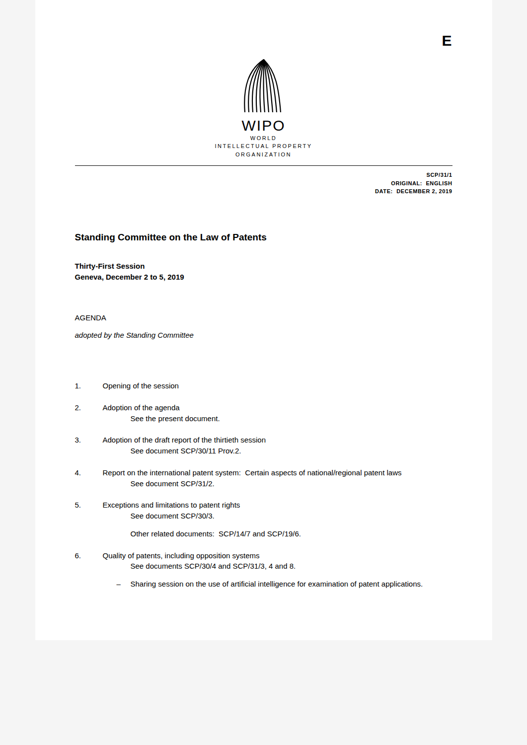E
WIPO
WORLD
INTELLECTUAL PROPERTY
ORGANIZATION
SCP/31/1
ORIGINAL: ENGLISH
DATE: DECEMBER 2, 2019
Standing Committee on the Law of Patents
Thirty-First Session Geneva, December 2 to 5, 2019
AGENDA
adopted by the Standing Committee
1. Opening of the session
2. Adoption of the agenda See the present document.
3. Adoption of the draft report of the thirtieth session See document SCP/30/11 Prov.2.
4. Report on the international patent system: Certain aspects of national/regional patent laws See document SCP/31/2.
5. Exceptions and limitations to patent rights See document SCP/30/3. Other related documents: SCP/14/7 and SCP/19/6.
6. Quality of patents, including opposition systems See documents SCP/30/4 and SCP/31/3, 4 and 8.
Sharing session on the use of artificial intelligence for examination of patent applications.